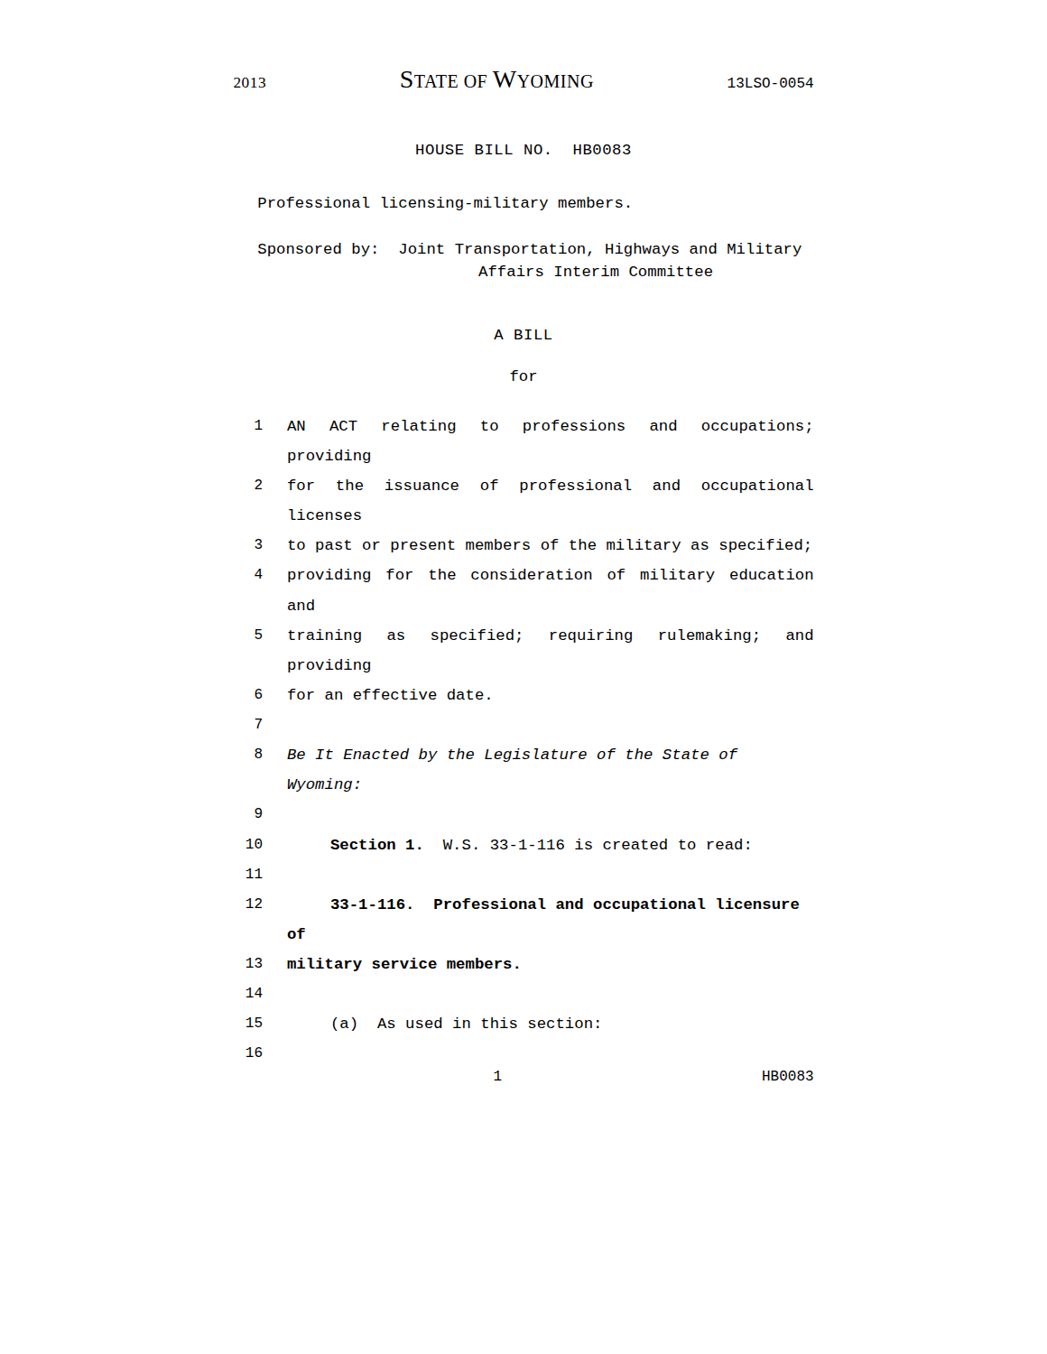2013
STATE OF WYOMING
13LSO-0054
HOUSE BILL NO. HB0083
Professional licensing-military members.
Sponsored by: Joint Transportation, Highways and MilitaryAffairs Interim Committee
A BILL
for
AN ACT relating to professions and occupations; providing
for the issuance of professional and occupational licenses
to past or present members of the military as specified;
providing for the consideration of military education and
training as specified; requiring rulemaking; and providing
for an effective date.
Be It Enacted by the Legislature of the State of Wyoming:
Section 1. W.S. 33-1-116 is created to read:
33-1-116. Professional and occupational licensure of
military service members.
(a) As used in this section:
1 HB0083